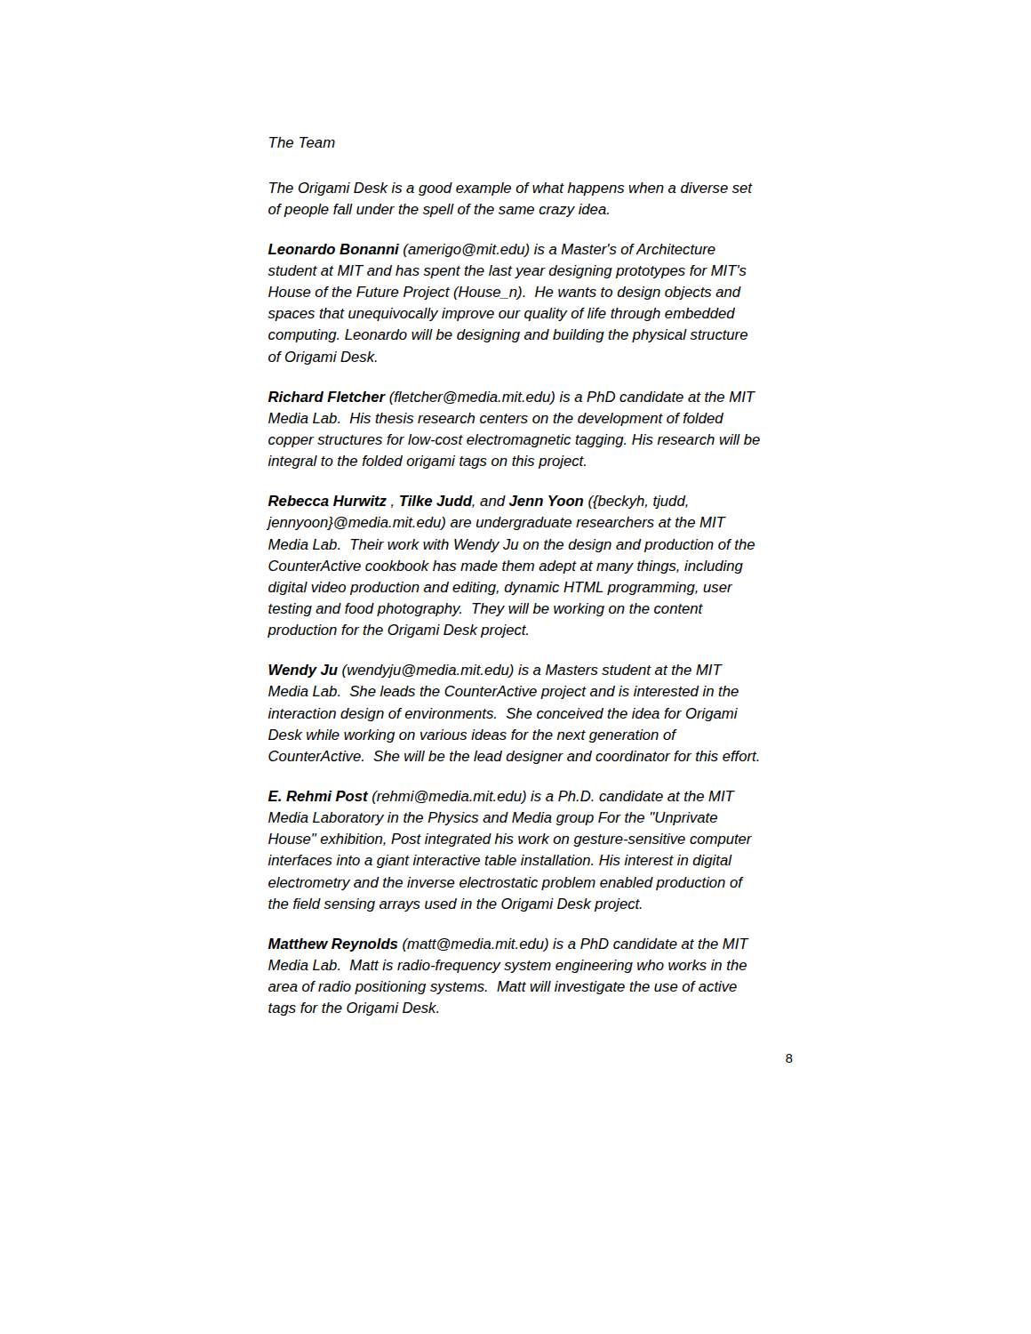The Team
The Origami Desk is a good example of what happens when a diverse set of people fall under the spell of the same crazy idea.
Leonardo Bonanni (amerigo@mit.edu) is a Master's of Architecture student at MIT and has spent the last year designing prototypes for MIT's House of the Future Project (House_n). He wants to design objects and spaces that unequivocally improve our quality of life through embedded computing. Leonardo will be designing and building the physical structure of Origami Desk.
Richard Fletcher (fletcher@media.mit.edu) is a PhD candidate at the MIT Media Lab. His thesis research centers on the development of folded copper structures for low-cost electromagnetic tagging. His research will be integral to the folded origami tags on this project.
Rebecca Hurwitz , Tilke Judd, and Jenn Yoon ({beckyh, tjudd, jennyoon}@media.mit.edu) are undergraduate researchers at the MIT Media Lab. Their work with Wendy Ju on the design and production of the CounterActive cookbook has made them adept at many things, including digital video production and editing, dynamic HTML programming, user testing and food photography. They will be working on the content production for the Origami Desk project.
Wendy Ju (wendyju@media.mit.edu) is a Masters student at the MIT Media Lab. She leads the CounterActive project and is interested in the interaction design of environments. She conceived the idea for Origami Desk while working on various ideas for the next generation of CounterActive. She will be the lead designer and coordinator for this effort.
E. Rehmi Post (rehmi@media.mit.edu) is a Ph.D. candidate at the MIT Media Laboratory in the Physics and Media group For the "Unprivate House" exhibition, Post integrated his work on gesture-sensitive computer interfaces into a giant interactive table installation. His interest in digital electrometry and the inverse electrostatic problem enabled production of the field sensing arrays used in the Origami Desk project.
Matthew Reynolds (matt@media.mit.edu) is a PhD candidate at the MIT Media Lab. Matt is radio-frequency system engineering who works in the area of radio positioning systems. Matt will investigate the use of active tags for the Origami Desk.
8